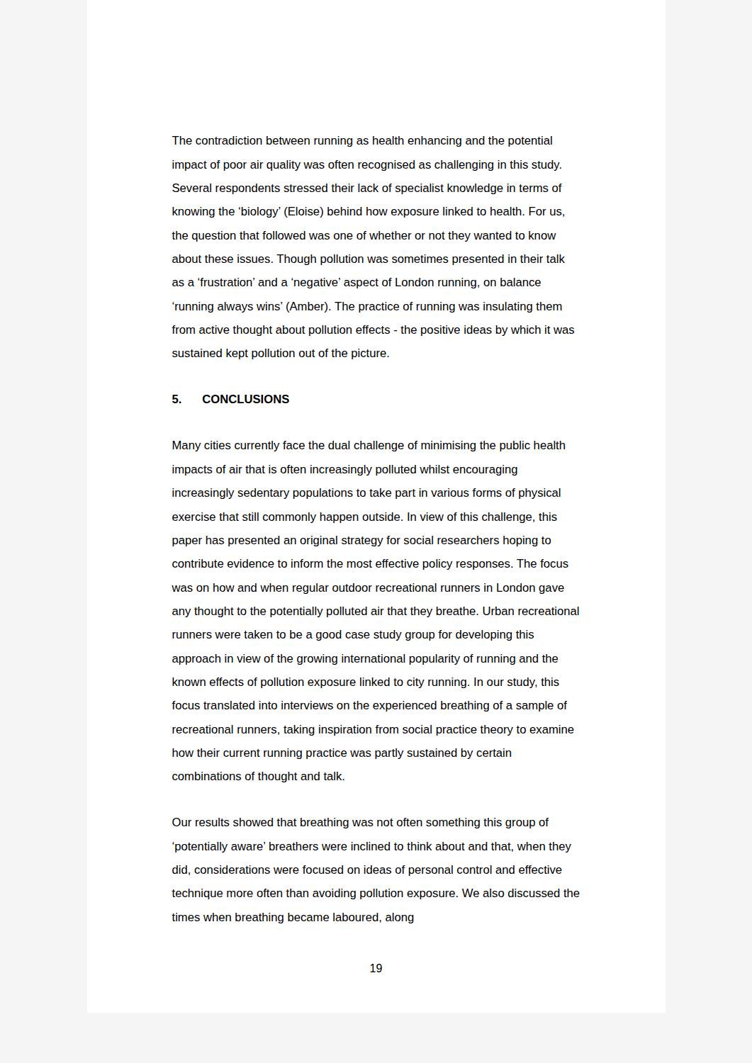The contradiction between running as health enhancing and the potential impact of poor air quality was often recognised as challenging in this study. Several respondents stressed their lack of specialist knowledge in terms of knowing the ‘biology’ (Eloise) behind how exposure linked to health. For us, the question that followed was one of whether or not they wanted to know about these issues. Though pollution was sometimes presented in their talk as a ‘frustration’ and a ‘negative’ aspect of London running, on balance ‘running always wins’ (Amber). The practice of running was insulating them from active thought about pollution effects - the positive ideas by which it was sustained kept pollution out of the picture.
5.
Conclusions
Many cities currently face the dual challenge of minimising the public health impacts of air that is often increasingly polluted whilst encouraging increasingly sedentary populations to take part in various forms of physical exercise that still commonly happen outside. In view of this challenge, this paper has presented an original strategy for social researchers hoping to contribute evidence to inform the most effective policy responses. The focus was on how and when regular outdoor recreational runners in London gave any thought to the potentially polluted air that they breathe. Urban recreational runners were taken to be a good case study group for developing this approach in view of the growing international popularity of running and the known effects of pollution exposure linked to city running. In our study, this focus translated into interviews on the experienced breathing of a sample of recreational runners, taking inspiration from social practice theory to examine how their current running practice was partly sustained by certain combinations of thought and talk.
Our results showed that breathing was not often something this group of ‘potentially aware’ breathers were inclined to think about and that, when they did, considerations were focused on ideas of personal control and effective technique more often than avoiding pollution exposure. We also discussed the times when breathing became laboured, along
19